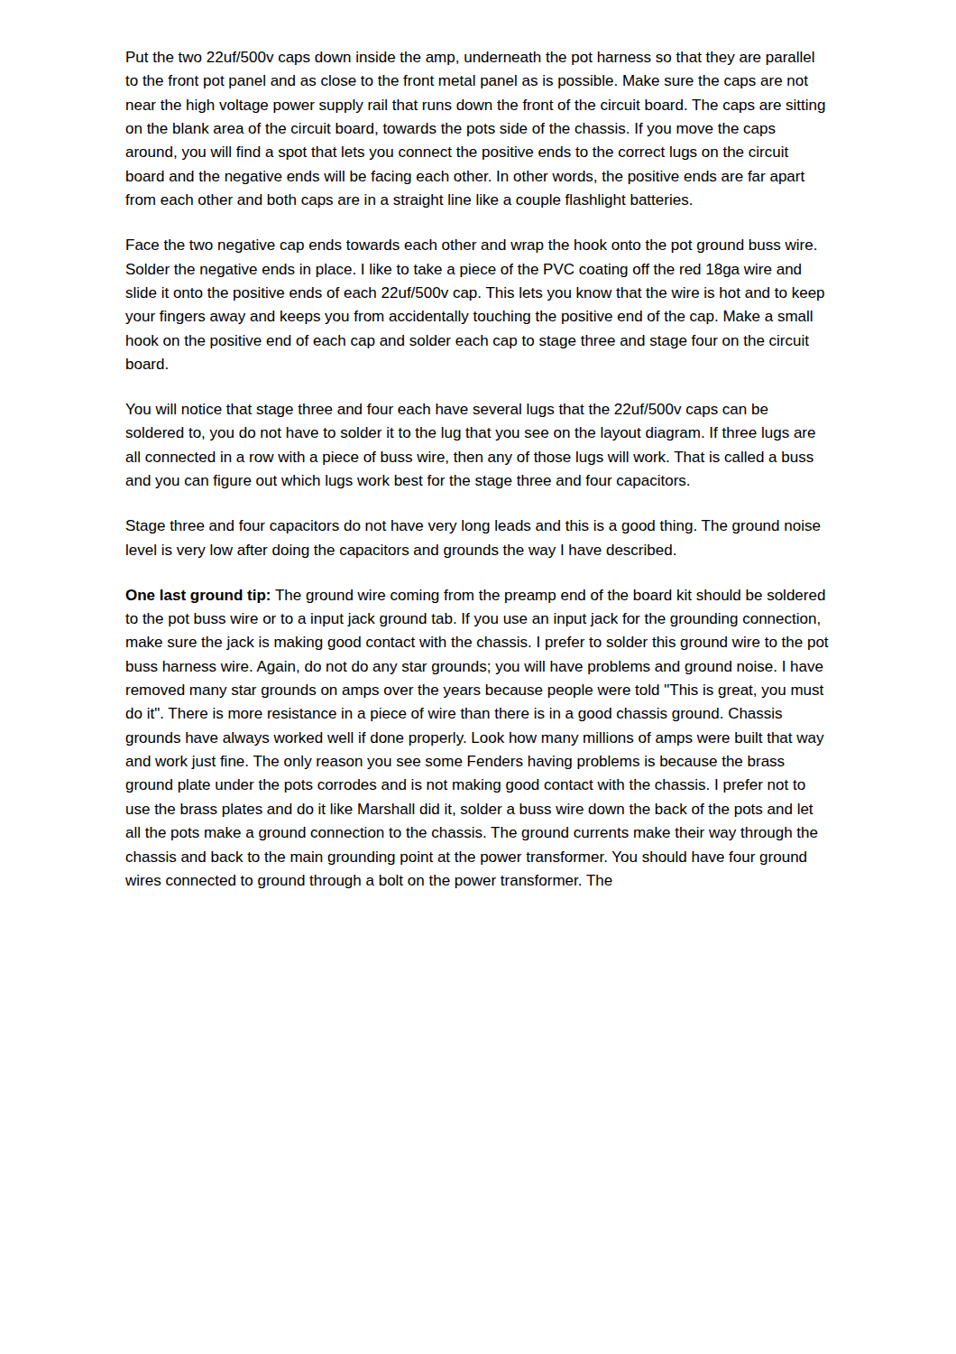Put the two 22uf/500v caps down inside the amp, underneath the pot harness so that they are parallel to the front pot panel and as close to the front metal panel as is possible. Make sure the caps are not near the high voltage power supply rail that runs down the front of the circuit board. The caps are sitting on the blank area of the circuit board, towards the pots side of the chassis. If you move the caps around, you will find a spot that lets you connect the positive ends to the correct lugs on the circuit board and the negative ends will be facing each other. In other words, the positive ends are far apart from each other and both caps are in a straight line like a couple flashlight batteries.
Face the two negative cap ends towards each other and wrap the hook onto the pot ground buss wire. Solder the negative ends in place. I like to take a piece of the PVC coating off the red 18ga wire and slide it onto the positive ends of each 22uf/500v cap. This lets you know that the wire is hot and to keep your fingers away and keeps you from accidentally touching the positive end of the cap. Make a small hook on the positive end of each cap and solder each cap to stage three and stage four on the circuit board.
You will notice that stage three and four each have several lugs that the 22uf/500v caps can be soldered to, you do not have to solder it to the lug that you see on the layout diagram. If three lugs are all connected in a row with a piece of buss wire, then any of those lugs will work. That is called a buss and you can figure out which lugs work best for the stage three and four capacitors.
Stage three and four capacitors do not have very long leads and this is a good thing. The ground noise level is very low after doing the capacitors and grounds the way I have described.
One last ground tip: The ground wire coming from the preamp end of the board kit should be soldered to the pot buss wire or to a input jack ground tab. If you use an input jack for the grounding connection, make sure the jack is making good contact with the chassis. I prefer to solder this ground wire to the pot buss harness wire. Again, do not do any star grounds; you will have problems and ground noise. I have removed many star grounds on amps over the years because people were told "This is great, you must do it". There is more resistance in a piece of wire than there is in a good chassis ground. Chassis grounds have always worked well if done properly. Look how many millions of amps were built that way and work just fine. The only reason you see some Fenders having problems is because the brass ground plate under the pots corrodes and is not making good contact with the chassis. I prefer not to use the brass plates and do it like Marshall did it, solder a buss wire down the back of the pots and let all the pots make a ground connection to the chassis. The ground currents make their way through the chassis and back to the main grounding point at the power transformer. You should have four ground wires connected to ground through a bolt on the power transformer. The